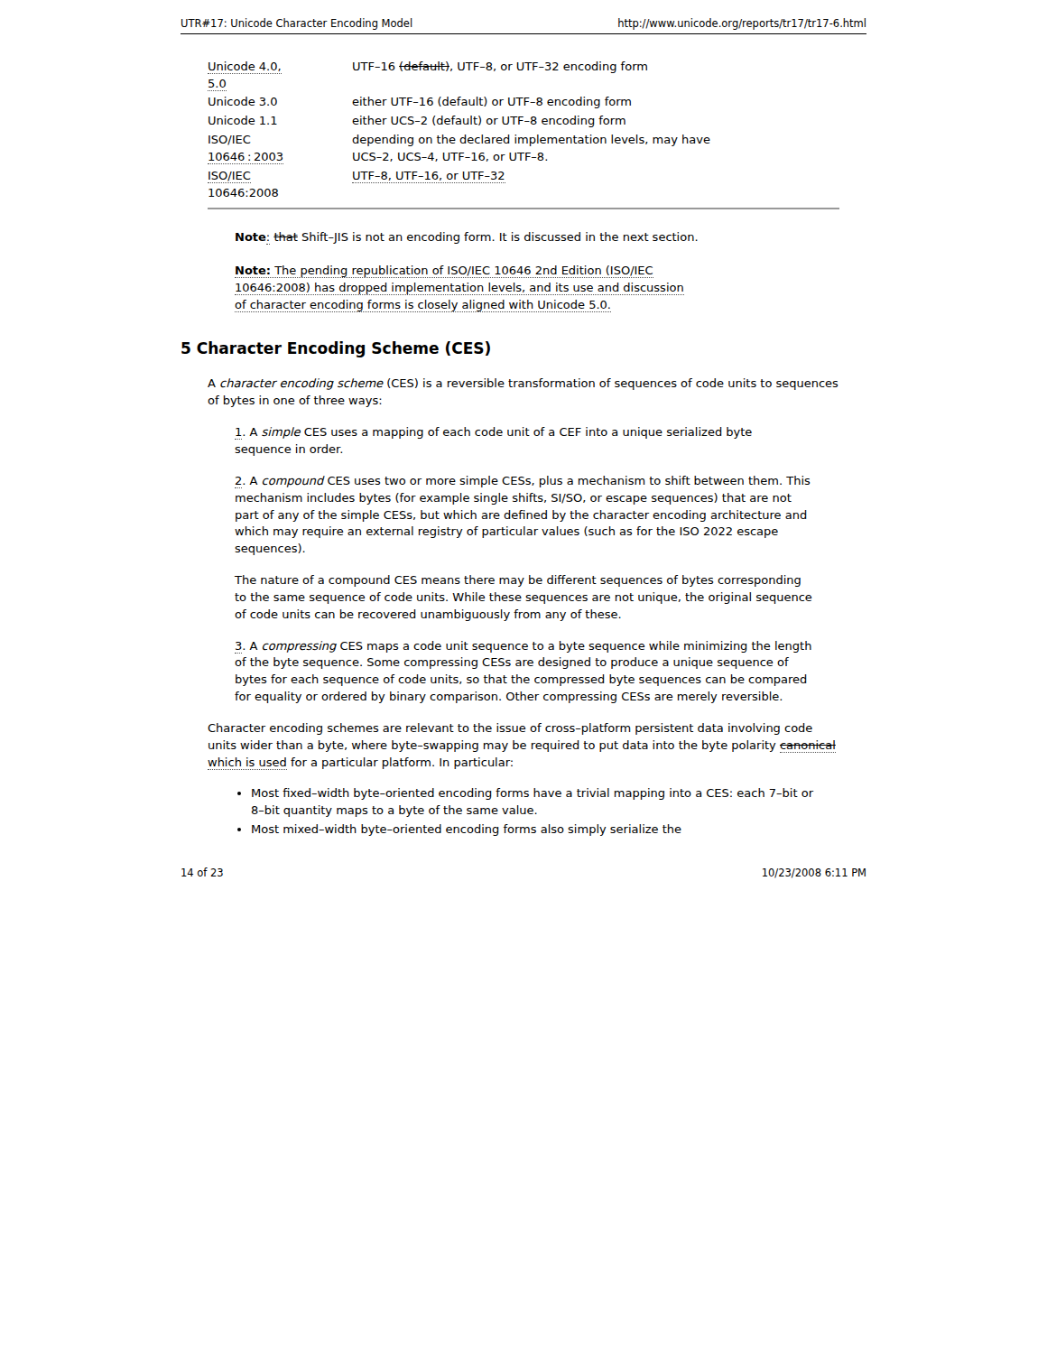UTR#17: Unicode Character Encoding Model http://www.unicode.org/reports/tr17/tr17-6.html
| Unicode 4.0, 5.0 | UTF–16 (default) , UTF–8, or UTF–32 encoding form |
| Unicode 3.0 | either UTF–16 (default) or UTF–8 encoding form |
| Unicode 1.1 | either UCS–2 (default) or UTF–8 encoding form |
| ISO/IEC 10646 : 2003 | depending on the declared implementation levels, may have UCS–2, UCS–4, UTF–16, or UTF–8. |
| ISO/IEC 10646:2008 | UTF–8, UTF–16, or UTF–32 |
Note: that Shift–JIS is not an encoding form. It is discussed in the next section.
Note: The pending republication of ISO/IEC 10646 2nd Edition (ISO/IEC
10646:2008) has dropped implementation levels, and its use and discussion
of character encoding forms is closely aligned with Unicode 5.0.
5 Character Encoding Scheme (CES)
A character encoding scheme (CES) is a reversible transformation of sequences of code units to sequences of bytes in one of three ways:
1. A simple CES uses a mapping of each code unit of a CEF into a unique serialized byte sequence in order.
2. A compound CES uses two or more simple CESs, plus a mechanism to shift between them. This mechanism includes bytes (for example single shifts, SI/SO, or escape sequences) that are not part of any of the simple CESs, but which are defined by the character encoding architecture and which may require an external registry of particular values (such as for the ISO 2022 escape sequences).
The nature of a compound CES means there may be different sequences of bytes corresponding to the same sequence of code units. While these sequences are not unique, the original sequence of code units can be recovered unambiguously from any of these.
3. A compressing CES maps a code unit sequence to a byte sequence while minimizing the length of the byte sequence. Some compressing CESs are designed to produce a unique sequence of bytes for each sequence of code units, so that the compressed byte sequences can be compared for equality or ordered by binary comparison. Other compressing CESs are merely reversible.
Character encoding schemes are relevant to the issue of cross–platform persistent data involving code units wider than a byte, where byte–swapping may be required to put data into the byte polarity canonical which is used for a particular platform. In particular:
Most fixed–width byte–oriented encoding forms have a trivial mapping into a CES: each 7–bit or 8–bit quantity maps to a byte of the same value.
Most mixed–width byte–oriented encoding forms also simply serialize the
14 of 23 10/23/2008 6:11 PM